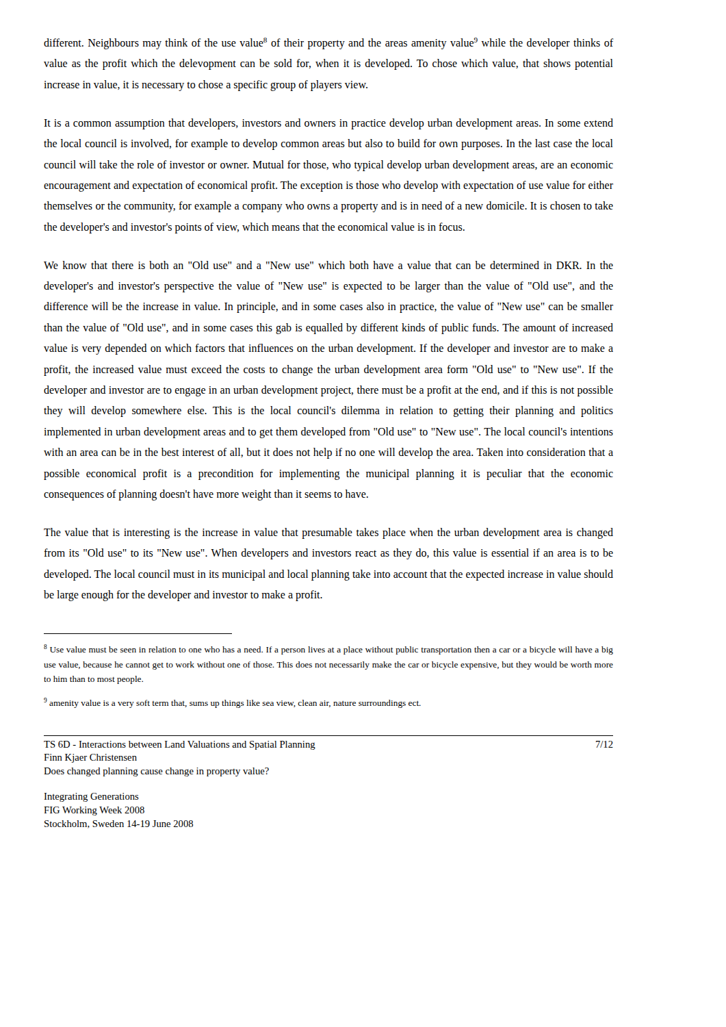different. Neighbours may think of the use value8 of their property and the areas amenity value9 while the developer thinks of value as the profit which the delevopment can be sold for, when it is developed. To chose which value, that shows potential increase in value, it is necessary to chose a specific group of players view.
It is a common assumption that developers, investors and owners in practice develop urban development areas. In some extend the local council is involved, for example to develop common areas but also to build for own purposes. In the last case the local council will take the role of investor or owner. Mutual for those, who typical develop urban development areas, are an economic encouragement and expectation of economical profit. The exception is those who develop with expectation of use value for either themselves or the community, for example a company who owns a property and is in need of a new domicile. It is chosen to take the developer's and investor's points of view, which means that the economical value is in focus.
We know that there is both an "Old use" and a "New use" which both have a value that can be determined in DKR. In the developer's and investor's perspective the value of "New use" is expected to be larger than the value of "Old use", and the difference will be the increase in value. In principle, and in some cases also in practice, the value of "New use" can be smaller than the value of "Old use", and in some cases this gab is equalled by different kinds of public funds. The amount of increased value is very depended on which factors that influences on the urban development. If the developer and investor are to make a profit, the increased value must exceed the costs to change the urban development area form "Old use" to "New use". If the developer and investor are to engage in an urban development project, there must be a profit at the end, and if this is not possible they will develop somewhere else. This is the local council's dilemma in relation to getting their planning and politics implemented in urban development areas and to get them developed from "Old use" to "New use". The local council's intentions with an area can be in the best interest of all, but it does not help if no one will develop the area. Taken into consideration that a possible economical profit is a precondition for implementing the municipal planning it is peculiar that the economic consequences of planning doesn't have more weight than it seems to have.
The value that is interesting is the increase in value that presumable takes place when the urban development area is changed from its "Old use" to its "New use". When developers and investors react as they do, this value is essential if an area is to be developed. The local council must in its municipal and local planning take into account that the expected increase in value should be large enough for the developer and investor to make a profit.
8 Use value must be seen in relation to one who has a need. If a person lives at a place without public transportation then a car or a bicycle will have a big use value, because he cannot get to work without one of those. This does not necessarily make the car or bicycle expensive, but they would be worth more to him than to most people.
9 amenity value is a very soft term that, sums up things like sea view, clean air, nature surroundings ect.
7/12
TS 6D - Interactions between Land Valuations and Spatial Planning
Finn Kjaer Christensen
Does changed planning cause change in property value?
Integrating Generations
FIG Working Week 2008
Stockholm, Sweden 14-19 June 2008